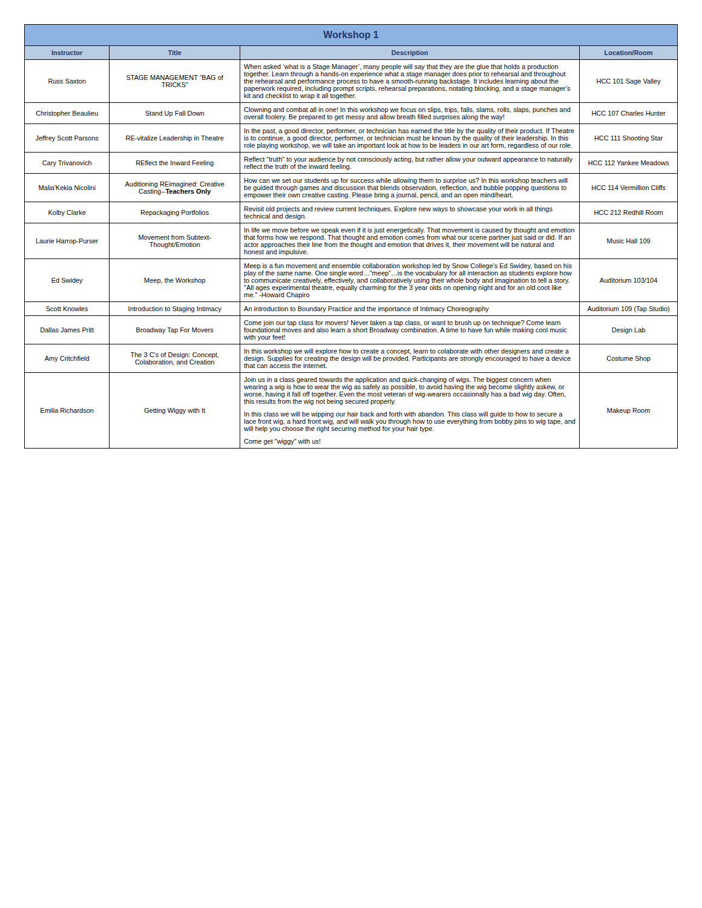Workshop 1
| Instructor | Title | Description | Location/Room |
| --- | --- | --- | --- |
| Russ Saxton | STAGE MANAGEMENT “BAG of TRICKS” | When asked ‘what is a Stage Manager’, many people will say that they are the glue that holds a production together. Learn through a hands-on experience what a stage manager does prior to rehearsal and throughout the rehearsal and performance process to have a smooth-running backstage. It includes learning about the paperwork required, including prompt scripts, rehearsal preparations, notating blocking, and a stage manager’s kit and checklist to wrap it all together. | HCC 101 Sage Valley |
| Christopher Beaulieu | Stand Up Fall Down | Clowning and combat all in one! In this workshop we focus on slips, trips, falls, slams, rolls, slaps, punches and overall foolery. Be prepared to get messy and allow breath filled surprises along the way! | HCC 107 Charles Hunter |
| Jeffrey Scott Parsons | RE-vitalize Leadership in Theatre | In the past, a good director, performer, or technician has earned the title by the quality of their product. If Theatre is to continue, a good director, performer, or technician must be known by the quality of their leadership. In this role playing workshop, we will take an important look at how to be leaders in our art form, regardless of our role. | HCC 111 Shooting Star |
| Cary Trivanovich | REflect the Inward Feeling | Reflect "truth" to your audience by not consciously acting, but rather allow your outward appearance to naturally reflect the truth of the inward feeling. | HCC 112 Yankee Meadows |
| Malia'Kekia Nicolini | Auditioning REimagined: Creative Casting-- Teachers Only | How can we set our students up for success while allowing them to surprise us? In this workshop teachers will be guided through games and discussion that blends observation, reflection, and bubble popping questions to empower their own creative casting. Please bring a journal, pencil, and an open mind/heart. | HCC 114 Vermillion Cliffs |
| Kolby Clarke | Repackaging Portfolios | Revisit old projects and review current techniques. Explore new ways to showcase your work in all things technical and design. | HCC 212 Redhill Room |
| Laurie Harrop-Purser | Movement from Subtext-Thought/Emotion | In life we move before we speak even if it is just energetically. That movement is caused by thought and emotion that forms how we respond. That thought and emotion comes from what our scene partner just said or did. If an actor approaches their line from the thought and emotion that drives it, their movement will be natural and honest and impulsive. | Music Hall 109 |
| Ed Swidey | Meep, the Workshop | Meep is a fun movement and ensemble collaboration workshop led by Snow College's Ed Swidey, based on his play of the same name. One single word…”meep”…is the vocabulary for all interaction as students explore how to communicate creatively, effectively, and collaboratively using their whole body and imagination to tell a story. "All ages experimental theatre, equally charming for the 3 year olds on opening night and for an old coot like me." -Howard Chapiro | Auditorium 103/104 |
| Scott Knowles | Introduction to Staging Intimacy | An introduction to Boundary Practice and the importance of Intimacy Choreography | Auditorium 109 (Tap Studio) |
| Dallas James Pritt | Broadway Tap For Movers | Come join our tap class for movers! Never taken a tap class, or want to brush up on technique? Come learn foundational moves and also learn a short Broadway combination. A time to have fun while making cool music with your feet! | Design Lab |
| Amy Critchfield | The 3 C's of Design: Concept, Colaboration, and Creation | In this workshop we will explore how to create a concept, learn to colaborate with other designers and create a design. Supplies for creating the design will be provided. Participants are strongly encouraged to have a device that can access the internet. | Costume Shop |
| Emilia Richardson | Getting Wiggy with It | Join us in a class geared towards the application and quick-changing of wigs. The biggest concern when wearing a wig is how to wear the wig as safely as possible, to avoid having the wig become slightly askew, or worse, having it fall off together. Even the most veteran of wig-wearers occasionally has a bad wig day. Often, this results from the wig not being secured properly. In this class we will be wipping our hair back and forth with abandon. This class will guide to how to secure a lace front wig, a hard front wig, and will walk you through how to use everything from bobby pins to wig tape, and will help you choose the right securing method for your hair type. Come get "wiggy" with us! | Makeup Room |